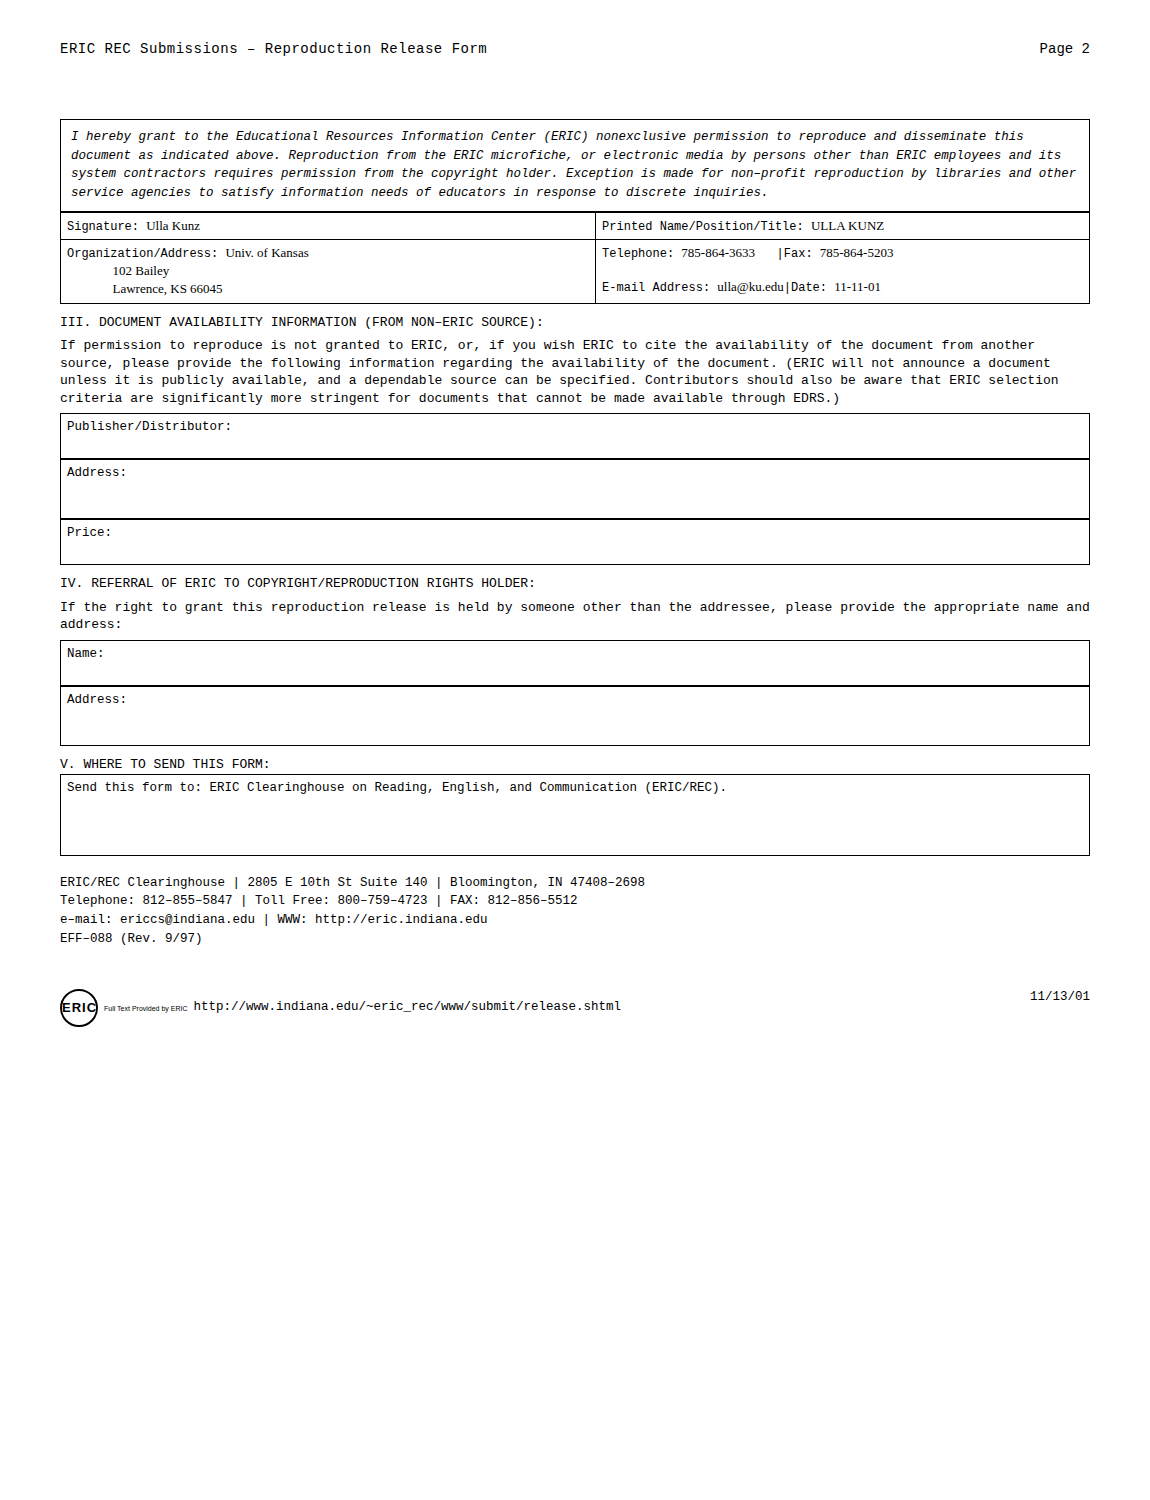ERIC REC Submissions – Reproduction Release Form
Page 2
I hereby grant to the Educational Resources Information Center (ERIC) nonexclusive permission to reproduce and disseminate this document as indicated above. Reproduction from the ERIC microfiche, or electronic media by persons other than ERIC employees and its system contractors requires permission from the copyright holder. Exception is made for non–profit reproduction by libraries and other service agencies to satisfy information needs of educators in response to discrete inquiries.
| Signature: Ulla Kunz | Printed Name/Position/Title: ULLA KUNZ |
| Organization/Address: Univ. of Kansas 102 Bailey Lawrence, KS 66045 | Telephone: 785-864-3633 /Fax: 785-864-5203 E-mail Address: ulla@ku.edu /Date: 11-11-01 |
III. DOCUMENT AVAILABILITY INFORMATION (FROM NON–ERIC SOURCE):
If permission to reproduce is not granted to ERIC, or, if you wish ERIC to cite the availability of the document from another source, please provide the following information regarding the availability of the document. (ERIC will not announce a document unless it is publicly available, and a dependable source can be specified. Contributors should also be aware that ERIC selection criteria are significantly more stringent for documents that cannot be made available through EDRS.)
| Publisher/Distributor: |
| Address: |
| Price: |
IV. REFERRAL OF ERIC TO COPYRIGHT/REPRODUCTION RIGHTS HOLDER:
If the right to grant this reproduction release is held by someone other than the addressee, please provide the appropriate name and address:
| Name: |
| Address: |
V. WHERE TO SEND THIS FORM:
| Send this form to: ERIC Clearinghouse on Reading, English, and Communication (ERIC/REC). |
ERIC/REC Clearinghouse | 2805 E 10th St Suite 140 | Bloomington, IN 47408–2698
Telephone: 812–855–5847 | Toll Free: 800–759–4723 | FAX: 812–856–5512
e–mail: ericcs@indiana.edu | WWW: http://eric.indiana.edu
EFF–088 (Rev. 9/97)
ERIC
Full Text Provided by ERIC
http://www.indiana.edu/~eric_rec/www/submit/release.shtml
11/13/01